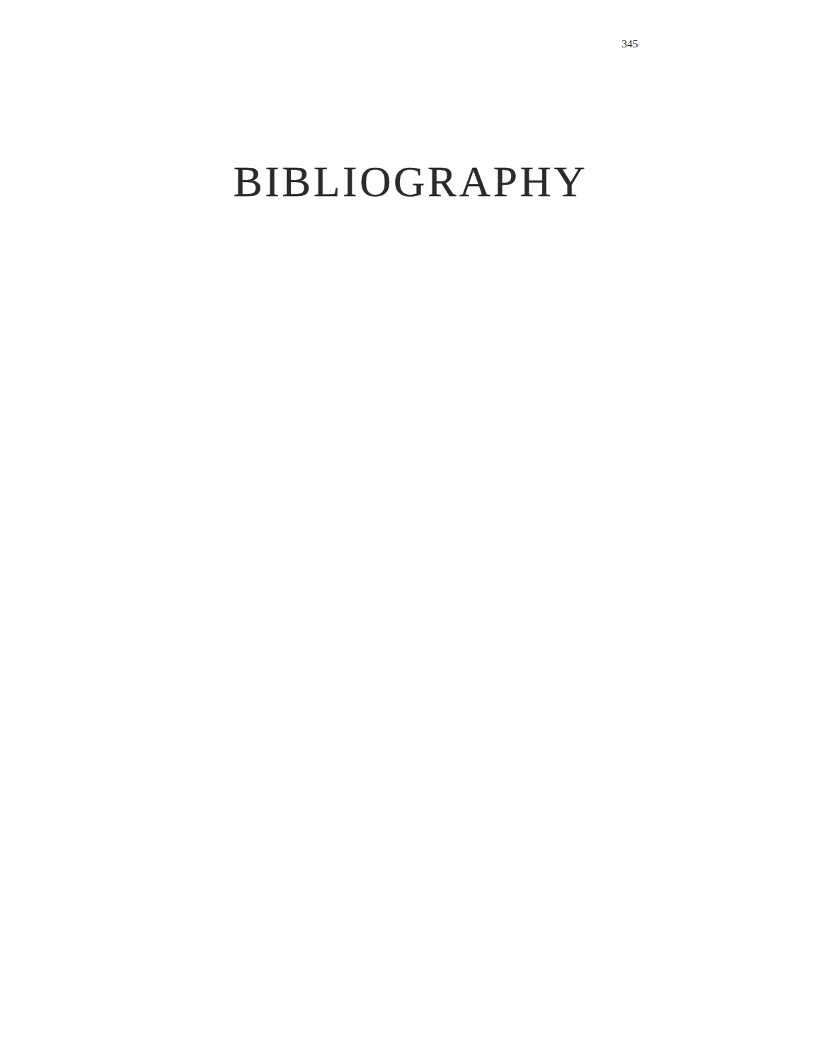345
Bibliography